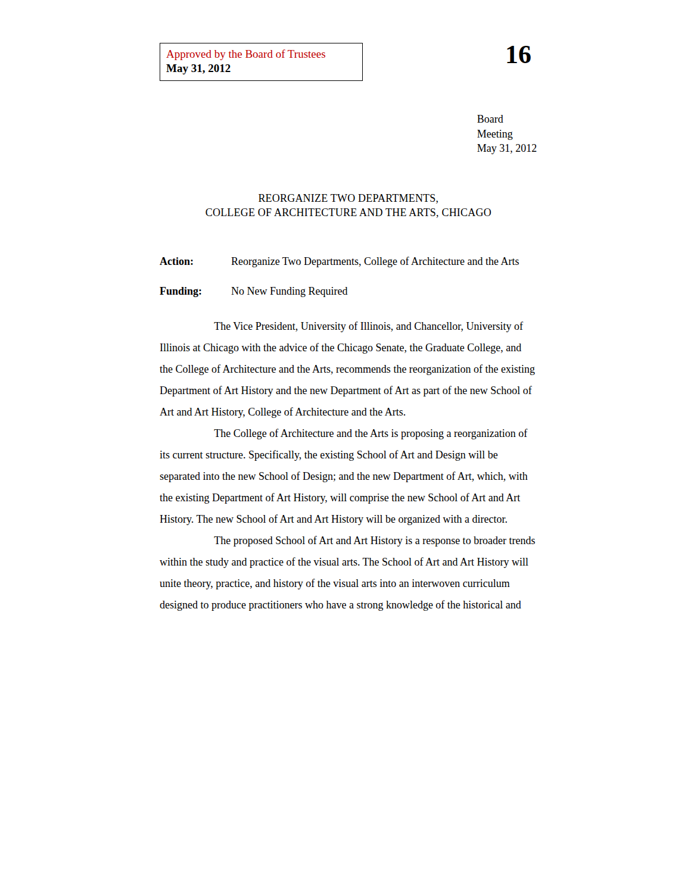Approved by the Board of Trustees
May 31, 2012
16
Board Meeting
May 31, 2012
REORGANIZE TWO DEPARTMENTS,
COLLEGE OF ARCHITECTURE AND THE ARTS, CHICAGO
Action:
Reorganize Two Departments, College of Architecture and the Arts
Funding:
No New Funding Required
The Vice President, University of Illinois, and Chancellor, University of Illinois at Chicago with the advice of the Chicago Senate, the Graduate College, and the College of Architecture and the Arts, recommends the reorganization of the existing Department of Art History and the new Department of Art as part of the new School of Art and Art History, College of Architecture and the Arts.
The College of Architecture and the Arts is proposing a reorganization of its current structure. Specifically, the existing School of Art and Design will be separated into the new School of Design; and the new Department of Art, which, with the existing Department of Art History, will comprise the new School of Art and Art History. The new School of Art and Art History will be organized with a director.
The proposed School of Art and Art History is a response to broader trends within the study and practice of the visual arts. The School of Art and Art History will unite theory, practice, and history of the visual arts into an interwoven curriculum designed to produce practitioners who have a strong knowledge of the historical and